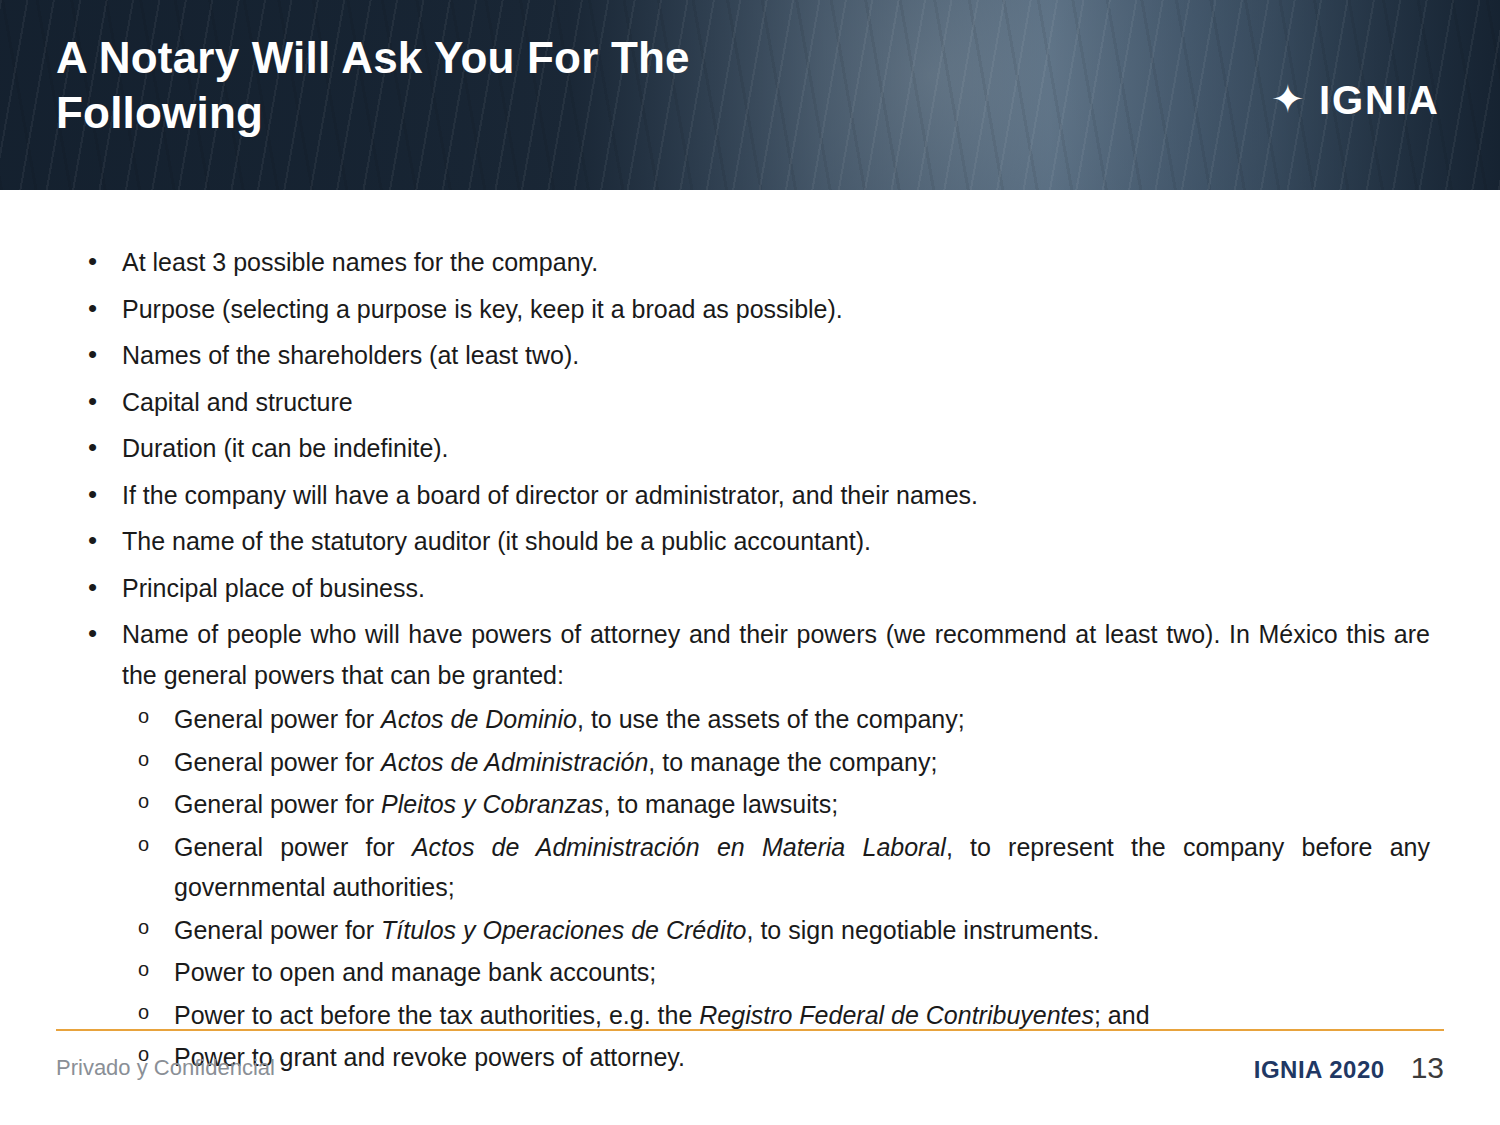A Notary Will Ask You For The
Following
✦ IGNIA
At least 3 possible names for the company.
Purpose (selecting a purpose is key, keep it a broad as possible).
Names of the shareholders (at least two).
Capital and structure
Duration (it can be indefinite).
If the company will have a board of director or administrator, and their names.
The name of the statutory auditor (it should be a public accountant).
Principal place of business.
Name of people who will have powers of attorney and their powers (we recommend at least two). In México this are the general powers that can be granted:
General power for Actos de Dominio, to use the assets of the company;
General power for Actos de Administración, to manage the company;
General power for Pleitos y Cobranzas, to manage lawsuits;
General power for Actos de Administración en Materia Laboral, to represent the company before any governmental authorities;
General power for Títulos y Operaciones de Crédito, to sign negotiable instruments.
Power to open and manage bank accounts;
Power to act before the tax authorities, e.g. the Registro Federal de Contribuyentes; and
Power to grant and revoke powers of attorney.
Privado y Confidencial
IGNIA 2020 13